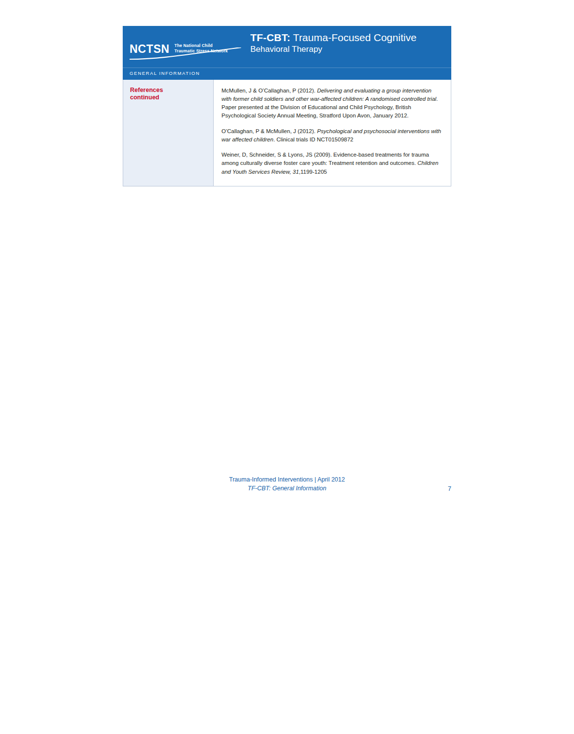NCTSN
The National Child
Traumatic Stress Network
TF-CBT: Trauma-Focused Cognitive
Behavioral Therapy
General Information
References
continued
McMullen, J & O’Callaghan, P (2012). Delivering and evaluating a group intervention with former child soldiers and other war-affected children: A randomised controlled trial. Paper presented at the Division of Educational and Child Psychology, British Psychological Society Annual Meeting, Stratford Upon Avon, January 2012.
O’Callaghan, P & McMullen, J (2012). Psychological and psychosocial interventions with war affected children. Clinical trials ID NCT01509872
Weiner, D, Schneider, S & Lyons, JS (2009). Evidence-based treatments for trauma among culturally diverse foster care youth: Treatment retention and outcomes. Children and Youth Services Review, 31,1199-1205
Trauma-Informed Interventions | April 2012
TF-CBT: General Information
7